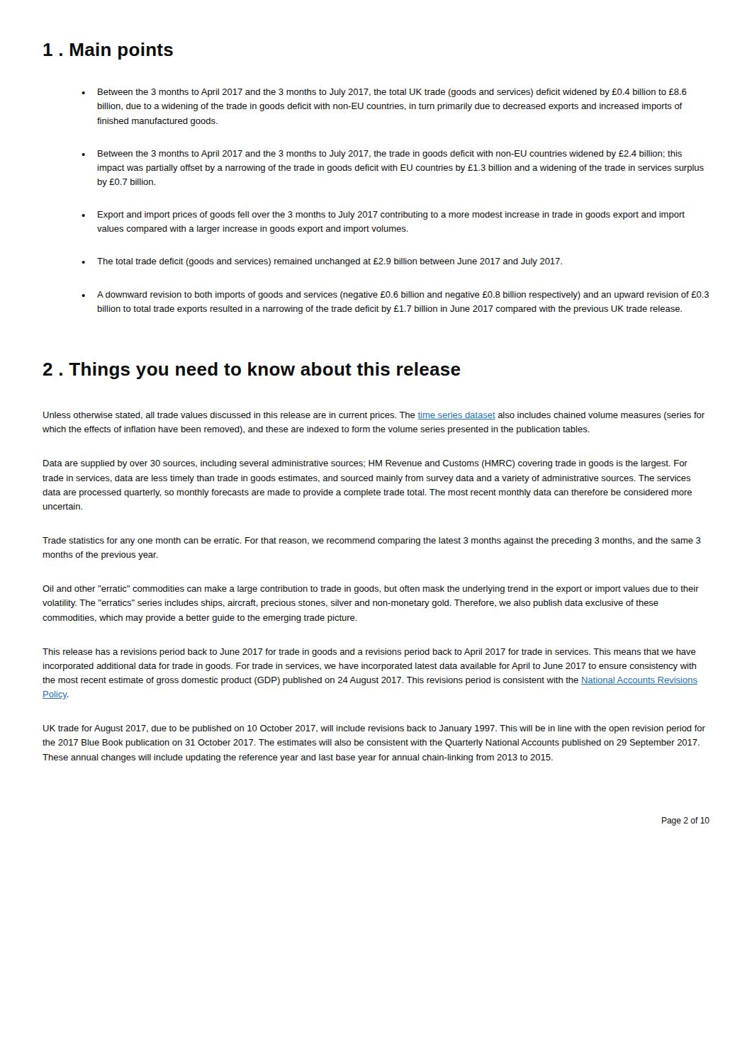1 . Main points
Between the 3 months to April 2017 and the 3 months to July 2017, the total UK trade (goods and services) deficit widened by £0.4 billion to £8.6 billion, due to a widening of the trade in goods deficit with non-EU countries, in turn primarily due to decreased exports and increased imports of finished manufactured goods.
Between the 3 months to April 2017 and the 3 months to July 2017, the trade in goods deficit with non-EU countries widened by £2.4 billion; this impact was partially offset by a narrowing of the trade in goods deficit with EU countries by £1.3 billion and a widening of the trade in services surplus by £0.7 billion.
Export and import prices of goods fell over the 3 months to July 2017 contributing to a more modest increase in trade in goods export and import values compared with a larger increase in goods export and import volumes.
The total trade deficit (goods and services) remained unchanged at £2.9 billion between June 2017 and July 2017.
A downward revision to both imports of goods and services (negative £0.6 billion and negative £0.8 billion respectively) and an upward revision of £0.3 billion to total trade exports resulted in a narrowing of the trade deficit by £1.7 billion in June 2017 compared with the previous UK trade release.
2 . Things you need to know about this release
Unless otherwise stated, all trade values discussed in this release are in current prices. The time series dataset also includes chained volume measures (series for which the effects of inflation have been removed), and these are indexed to form the volume series presented in the publication tables.
Data are supplied by over 30 sources, including several administrative sources; HM Revenue and Customs (HMRC) covering trade in goods is the largest. For trade in services, data are less timely than trade in goods estimates, and sourced mainly from survey data and a variety of administrative sources. The services data are processed quarterly, so monthly forecasts are made to provide a complete trade total. The most recent monthly data can therefore be considered more uncertain.
Trade statistics for any one month can be erratic. For that reason, we recommend comparing the latest 3 months against the preceding 3 months, and the same 3 months of the previous year.
Oil and other "erratic" commodities can make a large contribution to trade in goods, but often mask the underlying trend in the export or import values due to their volatility. The "erratics" series includes ships, aircraft, precious stones, silver and non-monetary gold. Therefore, we also publish data exclusive of these commodities, which may provide a better guide to the emerging trade picture.
This release has a revisions period back to June 2017 for trade in goods and a revisions period back to April 2017 for trade in services. This means that we have incorporated additional data for trade in goods. For trade in services, we have incorporated latest data available for April to June 2017 to ensure consistency with the most recent estimate of gross domestic product (GDP) published on 24 August 2017. This revisions period is consistent with the National Accounts Revisions Policy.
UK trade for August 2017, due to be published on 10 October 2017, will include revisions back to January 1997. This will be in line with the open revision period for the 2017 Blue Book publication on 31 October 2017. The estimates will also be consistent with the Quarterly National Accounts published on 29 September 2017. These annual changes will include updating the reference year and last base year for annual chain-linking from 2013 to 2015.
Page 2 of 10